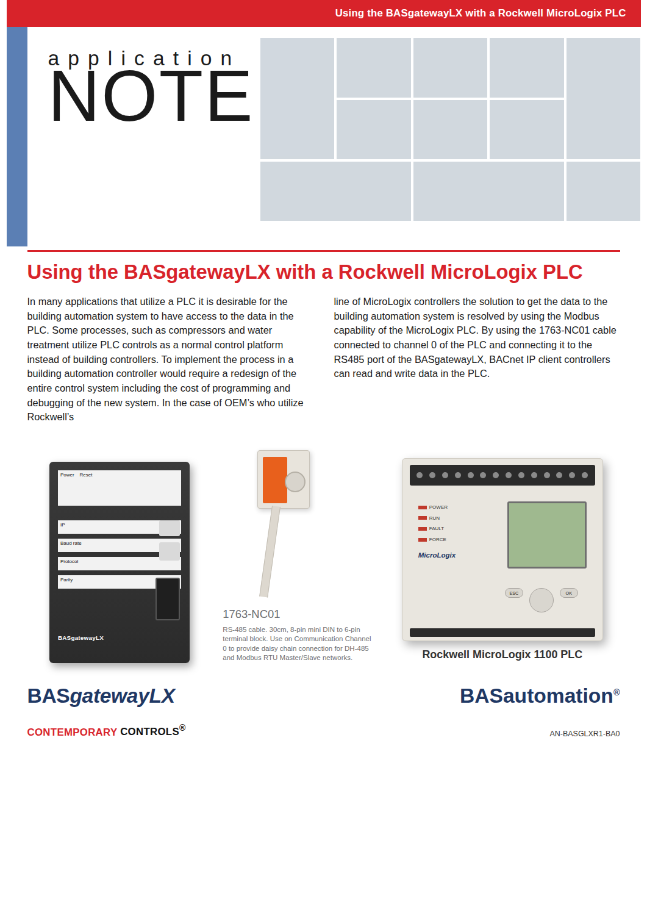Using the BASgatewayLX with a Rockwell MicroLogix PLC
application
NOTE
Using the BASgatewayLX with a Rockwell MicroLogix PLC
In many applications that utilize a PLC it is desirable for the building automation system to have access to the data in the PLC. Some processes, such as compressors and water treatment utilize PLC controls as a normal control platform instead of building controllers. To implement the process in a building automation controller would require a redesign of the entire control system including the cost of programming and debugging of the new system. In the case of OEM’s who utilize Rockwell’s
line of MicroLogix controllers the solution to get the data to the building automation system is resolved by using the Modbus capability of the MicroLogix PLC. By using the 1763-NC01 cable connected to channel 0 of the PLC and connecting it to the RS485 port of the BASgatewayLX, BACnet IP client controllers can read and write data in the PLC.
Power Reset
IP
Baud rate
Protocol
Parity
BASgatewayLX
1763-NC01
RS-485 cable. 30cm, 8-pin mini DIN to 6-pin terminal block. Use on Communication Channel 0 to provide daisy chain connection for DH-485 and Modbus RTU Master/Slave networks.
POWER
RUN
FAULT
FORCE
MicroLogix
ESC
OK
Rockwell MicroLogix 1100 PLC
BAS gatewayLX
BASautomation®
CONTEMPORARY CONTROLS®
AN-BASGLXR1-BA0